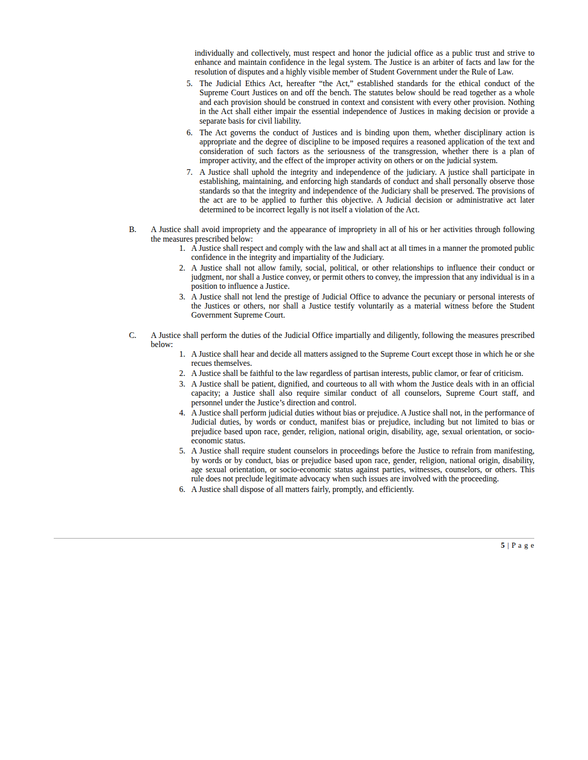individually and collectively, must respect and honor the judicial office as a public trust and strive to enhance and maintain confidence in the legal system. The Justice is an arbiter of facts and law for the resolution of disputes and a highly visible member of Student Government under the Rule of Law.
The Judicial Ethics Act, hereafter “the Act,” established standards for the ethical conduct of the Supreme Court Justices on and off the bench. The statutes below should be read together as a whole and each provision should be construed in context and consistent with every other provision. Nothing in the Act shall either impair the essential independence of Justices in making decision or provide a separate basis for civil liability.
The Act governs the conduct of Justices and is binding upon them, whether disciplinary action is appropriate and the degree of discipline to be imposed requires a reasoned application of the text and consideration of such factors as the seriousness of the transgression, whether there is a plan of improper activity, and the effect of the improper activity on others or on the judicial system.
A Justice shall uphold the integrity and independence of the judiciary. A justice shall participate in establishing, maintaining, and enforcing high standards of conduct and shall personally observe those standards so that the integrity and independence of the Judiciary shall be preserved. The provisions of the act are to be applied to further this objective. A Judicial decision or administrative act later determined to be incorrect legally is not itself a violation of the Act.
B.
A Justice shall avoid impropriety and the appearance of impropriety in all of his or her activities through following the measures prescribed below:
A Justice shall respect and comply with the law and shall act at all times in a manner the promoted public confidence in the integrity and impartiality of the Judiciary.
A Justice shall not allow family, social, political, or other relationships to influence their conduct or judgment, nor shall a Justice convey, or permit others to convey, the impression that any individual is in a position to influence a Justice.
A Justice shall not lend the prestige of Judicial Office to advance the pecuniary or personal interests of the Justices or others, nor shall a Justice testify voluntarily as a material witness before the Student Government Supreme Court.
C.
A Justice shall perform the duties of the Judicial Office impartially and diligently, following the measures prescribed below:
A Justice shall hear and decide all matters assigned to the Supreme Court except those in which he or she recues themselves.
A Justice shall be faithful to the law regardless of partisan interests, public clamor, or fear of criticism.
A Justice shall be patient, dignified, and courteous to all with whom the Justice deals with in an official capacity; a Justice shall also require similar conduct of all counselors, Supreme Court staff, and personnel under the Justice’s direction and control.
A Justice shall perform judicial duties without bias or prejudice. A Justice shall not, in the performance of Judicial duties, by words or conduct, manifest bias or prejudice, including but not limited to bias or prejudice based upon race, gender, religion, national origin, disability, age, sexual orientation, or socio-economic status.
A Justice shall require student counselors in proceedings before the Justice to refrain from manifesting, by words or by conduct, bias or prejudice based upon race, gender, religion, national origin, disability, age sexual orientation, or socio-economic status against parties, witnesses, counselors, or others. This rule does not preclude legitimate advocacy when such issues are involved with the proceeding.
A Justice shall dispose of all matters fairly, promptly, and efficiently.
5 | P a g e